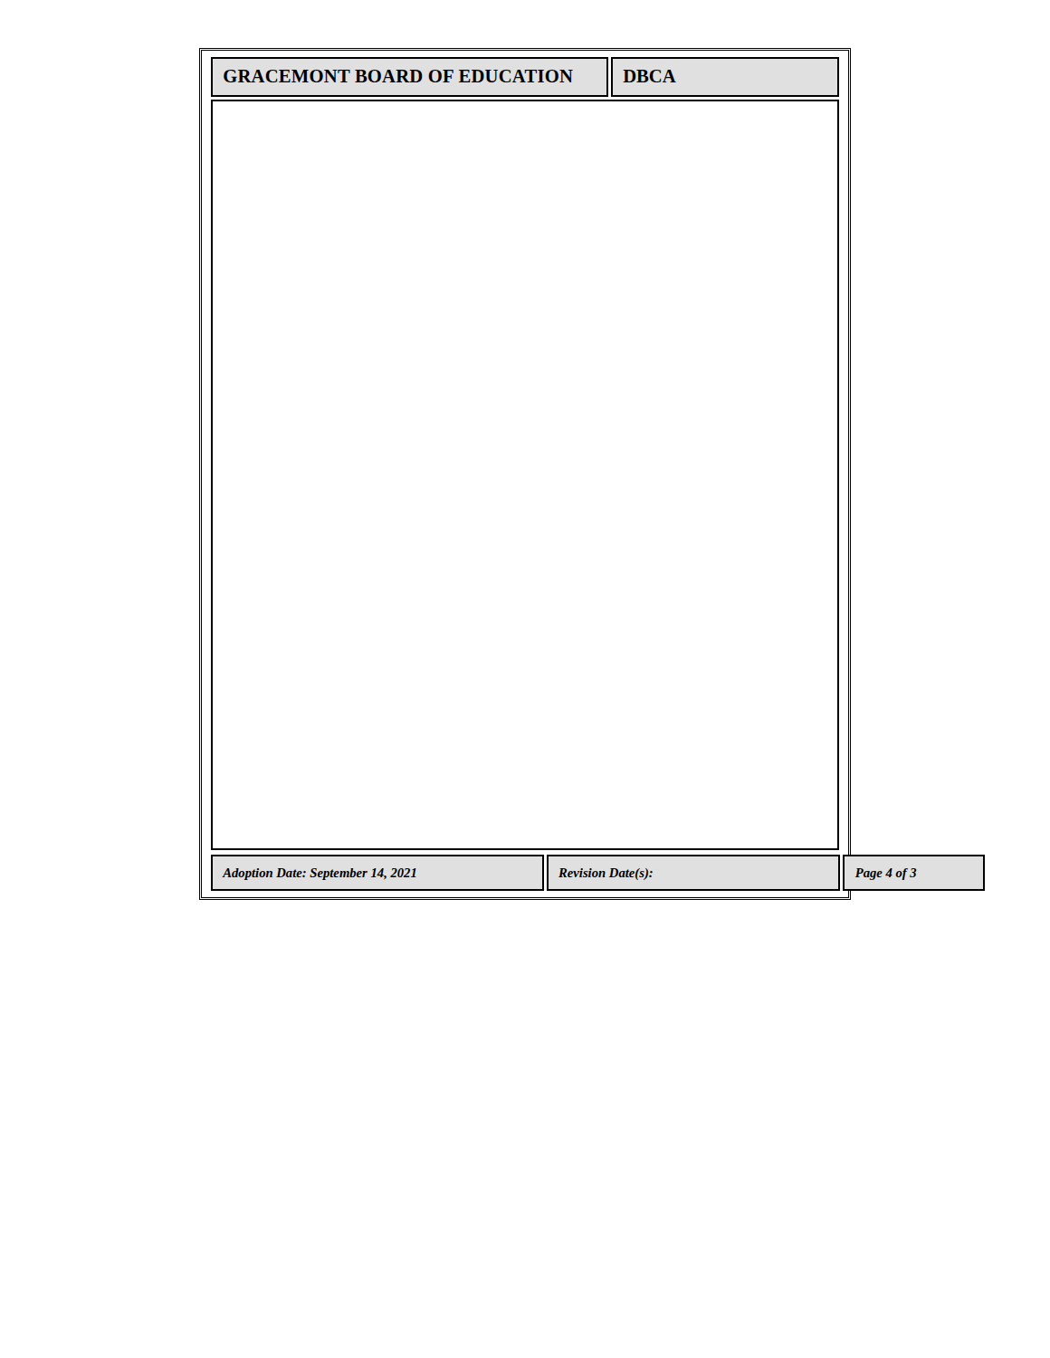| GRACEMONT BOARD OF EDUCATION | DBCA |
| Adoption Date: September 14, 2021 | Revision Date(s): | Page 4 of 3 |